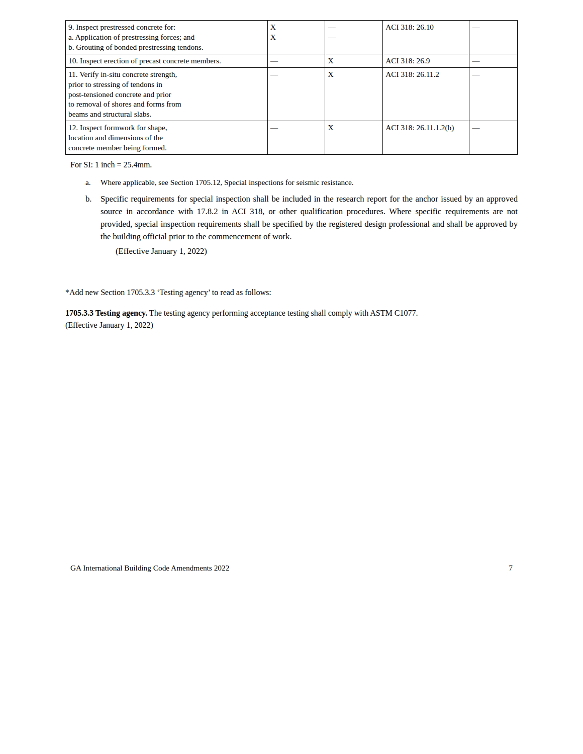| 9. Inspect prestressed concrete for: a. Application of prestressing forces; and b. Grouting of bonded prestressing tendons. | X X | — — | ACI 318: 26.10 | — |
| 10. Inspect erection of precast concrete members. | — | X | ACI 318: 26.9 | — |
| 11. Verify in-situ concrete strength, prior to stressing of tendons in post-tensioned concrete and prior to removal of shores and forms from beams and structural slabs. | — | X | ACI 318: 26.11.2 | — |
| 12. Inspect formwork for shape, location and dimensions of the concrete member being formed. | — | X | ACI 318: 26.11.1.2(b) | — |
For SI: 1 inch = 25.4mm.
a. Where applicable, see Section 1705.12, Special inspections for seismic resistance.
b. Specific requirements for special inspection shall be included in the research report for the anchor issued by an approved source in accordance with 17.8.2 in ACI 318, or other qualification procedures. Where specific requirements are not provided, special inspection requirements shall be specified by the registered design professional and shall be approved by the building official prior to the commencement of work.
(Effective January 1, 2022)
*Add new Section 1705.3.3 ‘Testing agency’ to read as follows:
1705.3.3 Testing agency. The testing agency performing acceptance testing shall comply with ASTM C1077.
(Effective January 1, 2022)
GA International Building Code Amendments 2022 7